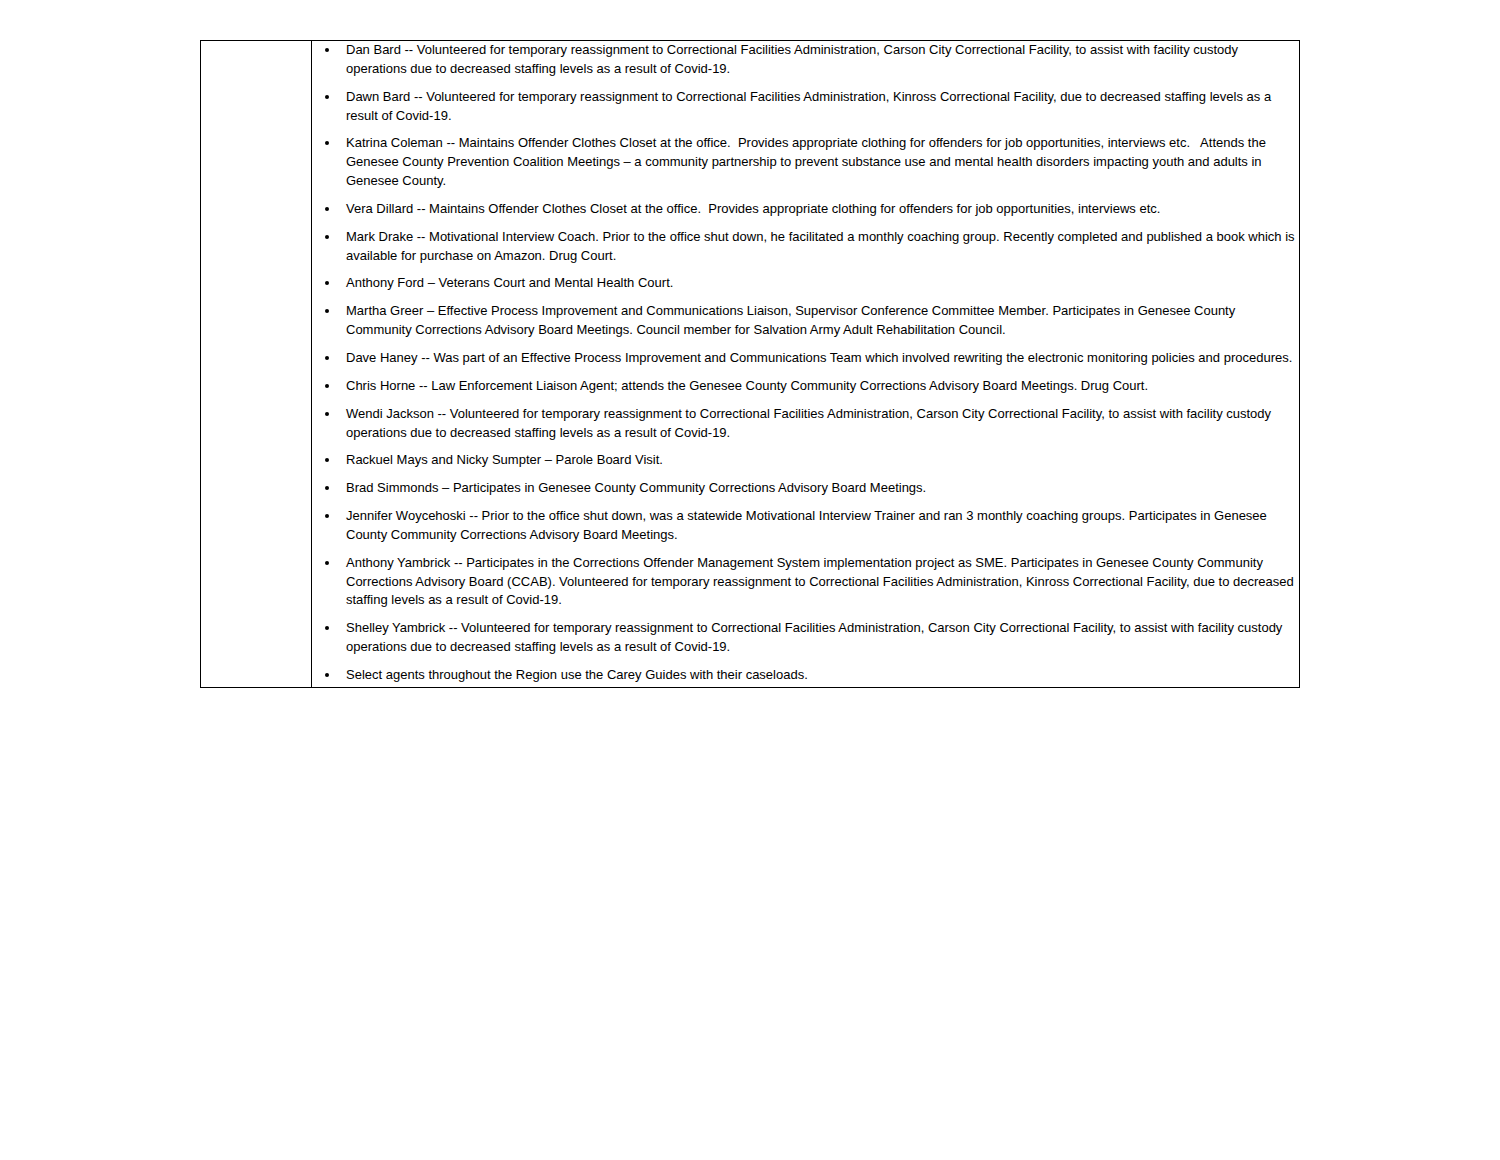| | Dan Bard -- Volunteered for temporary reassignment to Correctional Facilities Administration, Carson City Correctional Facility, to assist with facility custody operations due to decreased staffing levels as a result of Covid-19. Dawn Bard -- Volunteered for temporary reassignment to Correctional Facilities Administration, Kinross Correctional Facility, due to decreased staffing levels as a result of Covid-19. Katrina Coleman -- Maintains Offender Clothes Closet at the office. Provides appropriate clothing for offenders for job opportunities, interviews etc. Attends the Genesee County Prevention Coalition Meetings – a community partnership to prevent substance use and mental health disorders impacting youth and adults in Genesee County. Vera Dillard -- Maintains Offender Clothes Closet at the office. Provides appropriate clothing for offenders for job opportunities, interviews etc. Mark Drake -- Motivational Interview Coach. Prior to the office shut down, he facilitated a monthly coaching group. Recently completed and published a book which is available for purchase on Amazon. Drug Court. Anthony Ford – Veterans Court and Mental Health Court. Martha Greer – Effective Process Improvement and Communications Liaison, Supervisor Conference Committee Member. Participates in Genesee County Community Corrections Advisory Board Meetings. Council member for Salvation Army Adult Rehabilitation Council. Dave Haney -- Was part of an Effective Process Improvement and Communications Team which involved rewriting the electronic monitoring policies and procedures. Chris Horne -- Law Enforcement Liaison Agent; attends the Genesee County Community Corrections Advisory Board Meetings. Drug Court. Wendi Jackson -- Volunteered for temporary reassignment to Correctional Facilities Administration, Carson City Correctional Facility, to assist with facility custody operations due to decreased staffing levels as a result of Covid-19. Rackuel Mays and Nicky Sumpter – Parole Board Visit. Brad Simmonds – Participates in Genesee County Community Corrections Advisory Board Meetings. Jennifer Woycehoski -- Prior to the office shut down, was a statewide Motivational Interview Trainer and ran 3 monthly coaching groups. Participates in Genesee County Community Corrections Advisory Board Meetings. Anthony Yambrick -- Participates in the Corrections Offender Management System implementation project as SME. Participates in Genesee County Community Corrections Advisory Board (CCAB). Volunteered for temporary reassignment to Correctional Facilities Administration, Kinross Correctional Facility, due to decreased staffing levels as a result of Covid-19. Shelley Yambrick -- Volunteered for temporary reassignment to Correctional Facilities Administration, Carson City Correctional Facility, to assist with facility custody operations due to decreased staffing levels as a result of Covid-19. Select agents throughout the Region use the Carey Guides with their caseloads. |